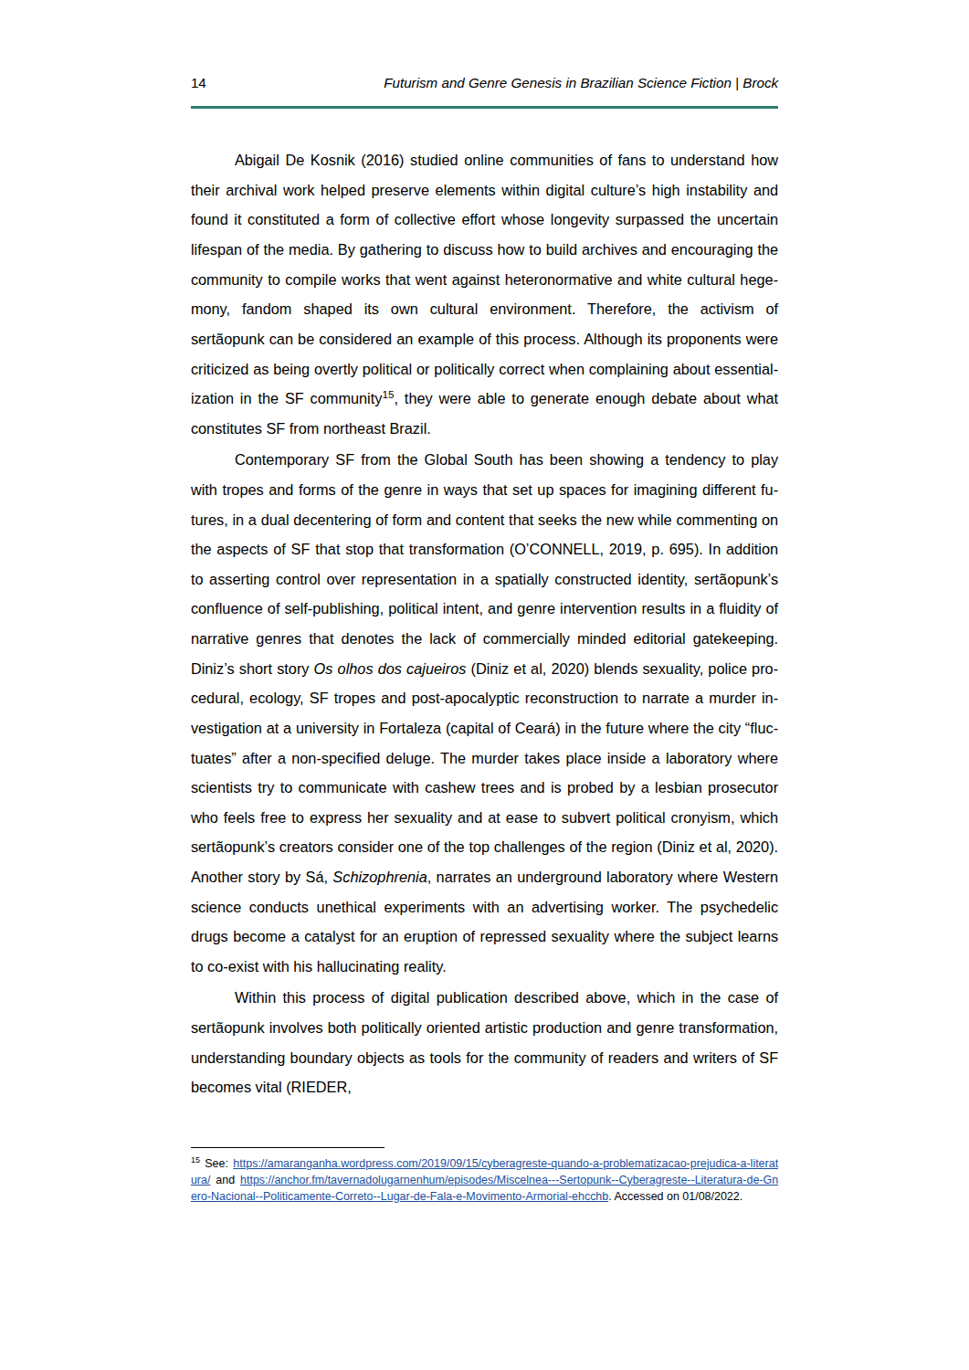14 Futurism and Genre Genesis in Brazilian Science Fiction | Brock
Abigail De Kosnik (2016) studied online communities of fans to understand how their archival work helped preserve elements within digital culture’s high instability and found it constituted a form of collective effort whose longevity surpassed the uncertain lifespan of the media. By gathering to discuss how to build archives and encouraging the community to compile works that went against heteronormative and white cultural hegemony, fandom shaped its own cultural environment. Therefore, the activism of sertãopunk can be considered an example of this process. Although its proponents were criticized as being overtly political or politically correct when complaining about essentialization in the SF community15, they were able to generate enough debate about what constitutes SF from northeast Brazil.
Contemporary SF from the Global South has been showing a tendency to play with tropes and forms of the genre in ways that set up spaces for imagining different futures, in a dual decentering of form and content that seeks the new while commenting on the aspects of SF that stop that transformation (O’CONNELL, 2019, p. 695). In addition to asserting control over representation in a spatially constructed identity, sertãopunk’s confluence of self-publishing, political intent, and genre intervention results in a fluidity of narrative genres that denotes the lack of commercially minded editorial gatekeeping. Diniz’s short story Os olhos dos cajueiros (Diniz et al, 2020) blends sexuality, police procedural, ecology, SF tropes and post-apocalyptic reconstruction to narrate a murder investigation at a university in Fortaleza (capital of Ceará) in the future where the city “fluctuates” after a non-specified deluge. The murder takes place inside a laboratory where scientists try to communicate with cashew trees and is probed by a lesbian prosecutor who feels free to express her sexuality and at ease to subvert political cronyism, which sertãopunk’s creators consider one of the top challenges of the region (Diniz et al, 2020). Another story by Sá, Schizophrenia, narrates an underground laboratory where Western science conducts unethical experiments with an advertising worker. The psychedelic drugs become a catalyst for an eruption of repressed sexuality where the subject learns to co-exist with his hallucinating reality.
Within this process of digital publication described above, which in the case of sertãopunk involves both politically oriented artistic production and genre transformation, understanding boundary objects as tools for the community of readers and writers of SF becomes vital (RIEDER,
15 See: https://amaranganha.wordpress.com/2019/09/15/cyberagreste-quando-a-problematizacao-prejudica-a-literatura/ and https://anchor.fm/tavernadolugarnenhum/episodes/Miscelnea---Sertopunk--Cyberagreste--Literatura-de-Gnero-Nacional--Politicamente-Correto--Lugar-de-Fala-e-Movimento-Armorial-ehcchb. Accessed on 01/08/2022.